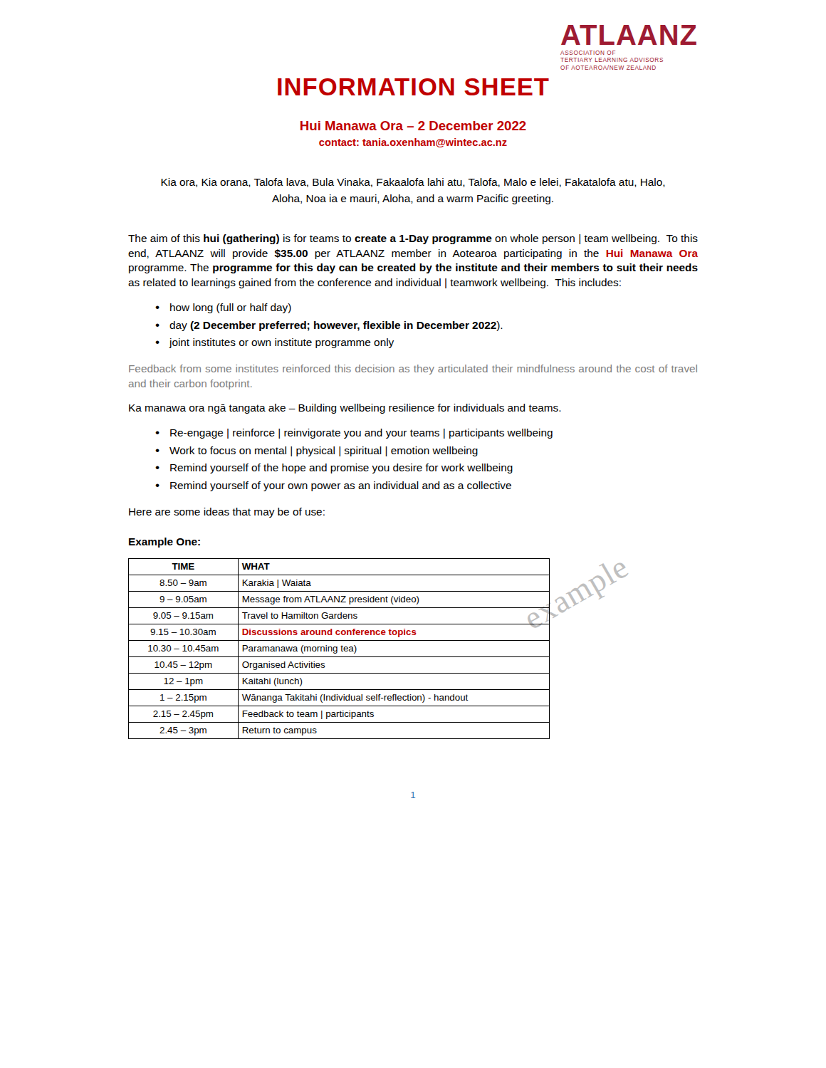ATLAANZ
Association of
Tertiary Learning Advisors
of Aotearoa/New Zealand
INFORMATION SHEET
Hui Manawa Ora – 2 December 2022
contact: tania.oxenham@wintec.ac.nz
Kia ora, Kia orana, Talofa lava, Bula Vinaka, Fakaalofa lahi atu, Talofa, Malo e lelei, Fakatalofa atu, Halo,
Aloha, Noa ia e mauri, Aloha, and a warm Pacific greeting.
The aim of this hui (gathering) is for teams to create a 1-Day programme on whole person | team wellbeing. To this end, ATLAANZ will provide $35.00 per ATLAANZ member in Aotearoa participating in the Hui Manawa Ora programme. The programme for this day can be created by the institute and their members to suit their needs as related to learnings gained from the conference and individual | teamwork wellbeing. This includes:
how long (full or half day)
day (2 December preferred; however, flexible in December 2022).
joint institutes or own institute programme only
Feedback from some institutes reinforced this decision as they articulated their mindfulness around the cost of travel and their carbon footprint.
Ka manawa ora ngā tangata ake – Building wellbeing resilience for individuals and teams.
Re-engage | reinforce | reinvigorate you and your teams | participants wellbeing
Work to focus on mental | physical | spiritual | emotion wellbeing
Remind yourself of the hope and promise you desire for work wellbeing
Remind yourself of your own power as an individual and as a collective
Here are some ideas that may be of use:
Example One:
example
| TIME | WHAT |
| --- | --- |
| 8.50 – 9am | Karakia / Waiata |
| 9 – 9.05am | Message from ATLAANZ president (video) |
| 9.05 – 9.15am | Travel to Hamilton Gardens |
| 9.15 – 10.30am | Discussions around conference topics |
| 10.30 – 10.45am | Paramanawa (morning tea) |
| 10.45 – 12pm | Organised Activities |
| 12 – 1pm | Kaitahi (lunch) |
| 1 – 2.15pm | Wānanga Takitahi (Individual self-reflection) - handout |
| 2.15 – 2.45pm | Feedback to team / participants |
| 2.45 – 3pm | Return to campus |
1